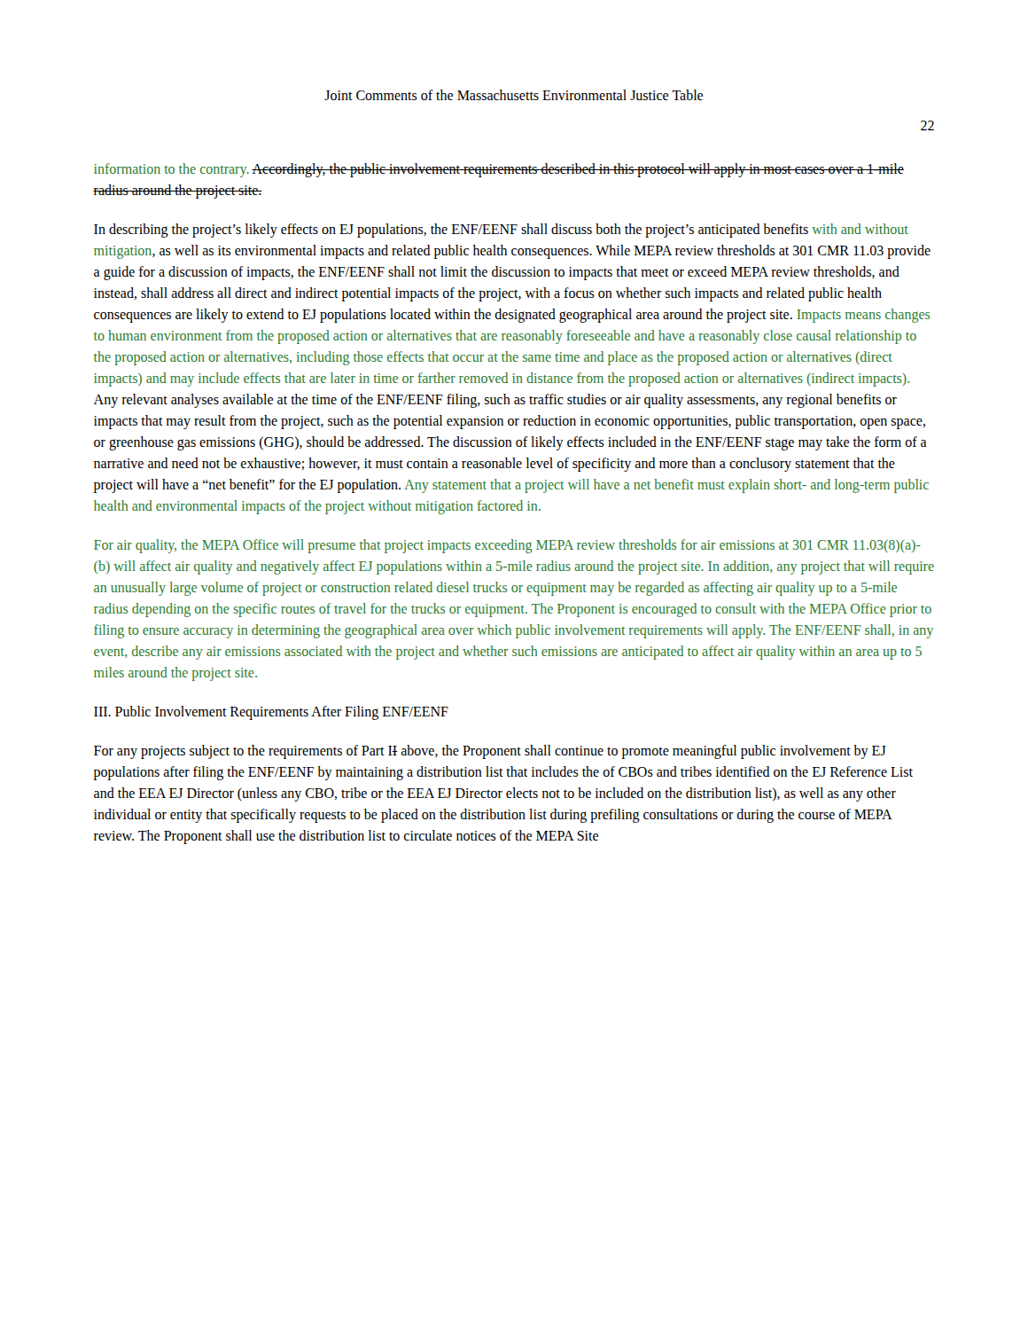Joint Comments of the Massachusetts Environmental Justice Table
22
information to the contrary. Accordingly, the public involvement requirements described in this protocol will apply in most cases over a 1-mile radius around the project site.
In describing the project’s likely effects on EJ populations, the ENF/EENF shall discuss both the project’s anticipated benefits with and without mitigation, as well as its environmental impacts and related public health consequences. While MEPA review thresholds at 301 CMR 11.03 provide a guide for a discussion of impacts, the ENF/EENF shall not limit the discussion to impacts that meet or exceed MEPA review thresholds, and instead, shall address all direct and indirect potential impacts of the project, with a focus on whether such impacts and related public health consequences are likely to extend to EJ populations located within the designated geographical area around the project site. Impacts means changes to human environment from the proposed action or alternatives that are reasonably foreseeable and have a reasonably close causal relationship to the proposed action or alternatives, including those effects that occur at the same time and place as the proposed action or alternatives (direct impacts) and may include effects that are later in time or farther removed in distance from the proposed action or alternatives (indirect impacts). Any relevant analyses available at the time of the ENF/EENF filing, such as traffic studies or air quality assessments, any regional benefits or impacts that may result from the project, such as the potential expansion or reduction in economic opportunities, public transportation, open space, or greenhouse gas emissions (GHG), should be addressed. The discussion of likely effects included in the ENF/EENF stage may take the form of a narrative and need not be exhaustive; however, it must contain a reasonable level of specificity and more than a conclusory statement that the project will have a “net benefit” for the EJ population. Any statement that a project will have a net benefit must explain short- and long-term public health and environmental impacts of the project without mitigation factored in.
For air quality, the MEPA Office will presume that project impacts exceeding MEPA review thresholds for air emissions at 301 CMR 11.03(8)(a)-(b) will affect air quality and negatively affect EJ populations within a 5-mile radius around the project site. In addition, any project that will require an unusually large volume of project or construction related diesel trucks or equipment may be regarded as affecting air quality up to a 5-mile radius depending on the specific routes of travel for the trucks or equipment. The Proponent is encouraged to consult with the MEPA Office prior to filing to ensure accuracy in determining the geographical area over which public involvement requirements will apply. The ENF/EENF shall, in any event, describe any air emissions associated with the project and whether such emissions are anticipated to affect air quality within an area up to 5 miles around the project site.
III. Public Involvement Requirements After Filing ENF/EENF
For any projects subject to the requirements of Part II above, the Proponent shall continue to promote meaningful public involvement by EJ populations after filing the ENF/EENF by maintaining a distribution list that includes the of CBOs and tribes identified on the EJ Reference List and the EEA EJ Director (unless any CBO, tribe or the EEA EJ Director elects not to be included on the distribution list), as well as any other individual or entity that specifically requests to be placed on the distribution list during prefiling consultations or during the course of MEPA review. The Proponent shall use the distribution list to circulate notices of the MEPA Site